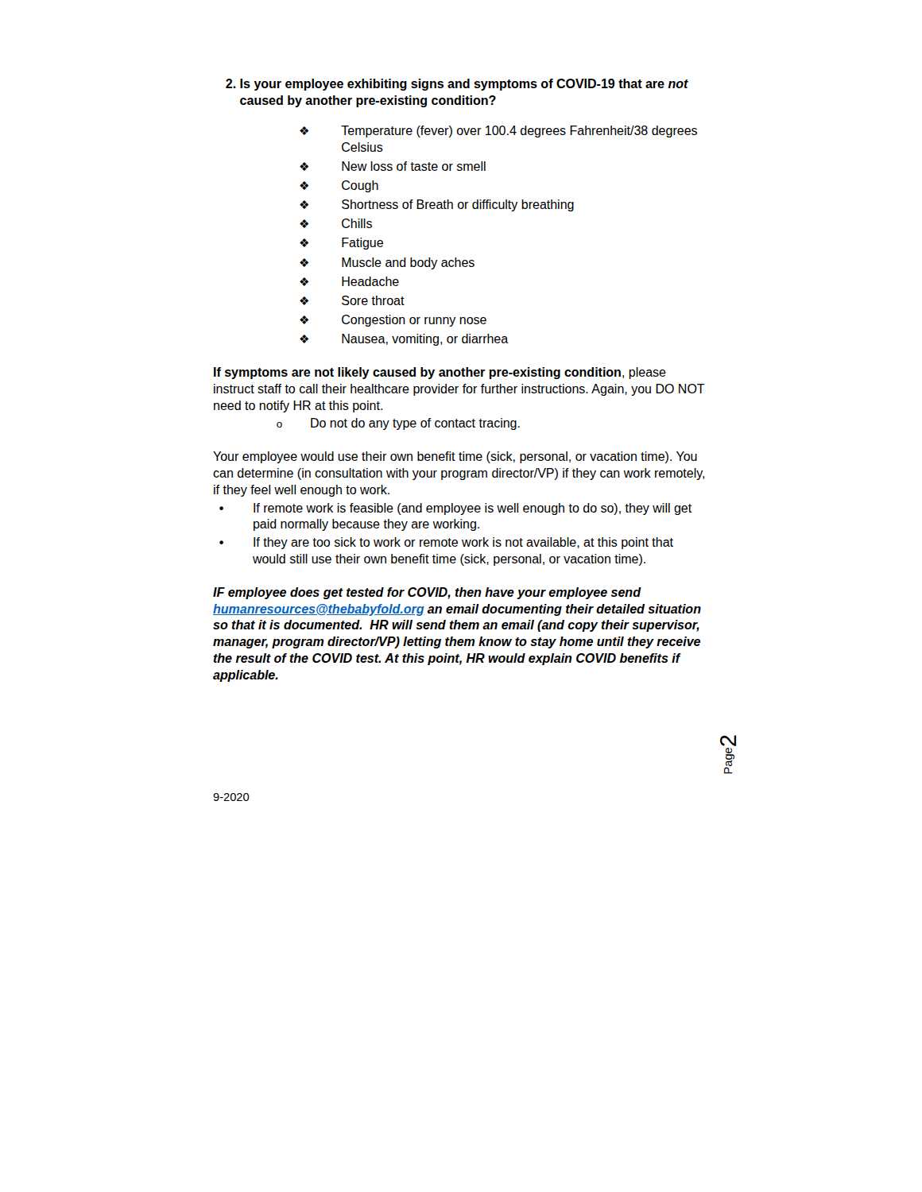Is your employee exhibiting signs and symptoms of COVID-19 that are not caused by another pre-existing condition?
Temperature (fever) over 100.4 degrees Fahrenheit/38 degrees Celsius
New loss of taste or smell
Cough
Shortness of Breath or difficulty breathing
Chills
Fatigue
Muscle and body aches
Headache
Sore throat
Congestion or runny nose
Nausea, vomiting, or diarrhea
If symptoms are not likely caused by another pre-existing condition, please instruct staff to call their healthcare provider for further instructions. Again, you DO NOT need to notify HR at this point.
Do not do any type of contact tracing.
Your employee would use their own benefit time (sick, personal, or vacation time). You can determine (in consultation with your program director/VP) if they can work remotely, if they feel well enough to work.
If remote work is feasible (and employee is well enough to do so), they will get paid normally because they are working.
If they are too sick to work or remote work is not available, at this point that would still use their own benefit time (sick, personal, or vacation time).
IF employee does get tested for COVID, then have your employee send humanresources@thebabyfold.org an email documenting their detailed situation so that it is documented. HR will send them an email (and copy their supervisor, manager, program director/VP) letting them know to stay home until they receive the result of the COVID test. At this point, HR would explain COVID benefits if applicable.
Page2
9-2020